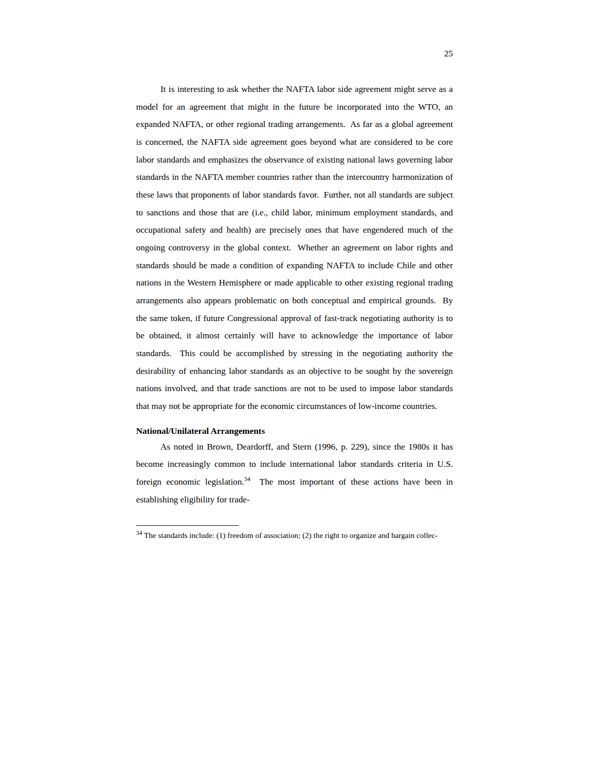25
It is interesting to ask whether the NAFTA labor side agreement might serve as a model for an agreement that might in the future be incorporated into the WTO, an expanded NAFTA, or other regional trading arrangements. As far as a global agreement is concerned, the NAFTA side agreement goes beyond what are considered to be core labor standards and emphasizes the observance of existing national laws governing labor standards in the NAFTA member countries rather than the intercountry harmonization of these laws that proponents of labor standards favor. Further, not all standards are subject to sanctions and those that are (i.e., child labor, minimum employment standards, and occupational safety and health) are precisely ones that have engendered much of the ongoing controversy in the global context. Whether an agreement on labor rights and standards should be made a condition of expanding NAFTA to include Chile and other nations in the Western Hemisphere or made applicable to other existing regional trading arrangements also appears problematic on both conceptual and empirical grounds. By the same token, if future Congressional approval of fast-track negotiating authority is to be obtained, it almost certainly will have to acknowledge the importance of labor standards. This could be accomplished by stressing in the negotiating authority the desirability of enhancing labor standards as an objective to be sought by the sovereign nations involved, and that trade sanctions are not to be used to impose labor standards that may not be appropriate for the economic circumstances of low-income countries.
National/Unilateral Arrangements
As noted in Brown, Deardorff, and Stern (1996, p. 229), since the 1980s it has become increasingly common to include international labor standards criteria in U.S. foreign economic legislation.34 The most important of these actions have been in establishing eligibility for trade-
34 The standards include: (1) freedom of association; (2) the right to organize and bargain collec-